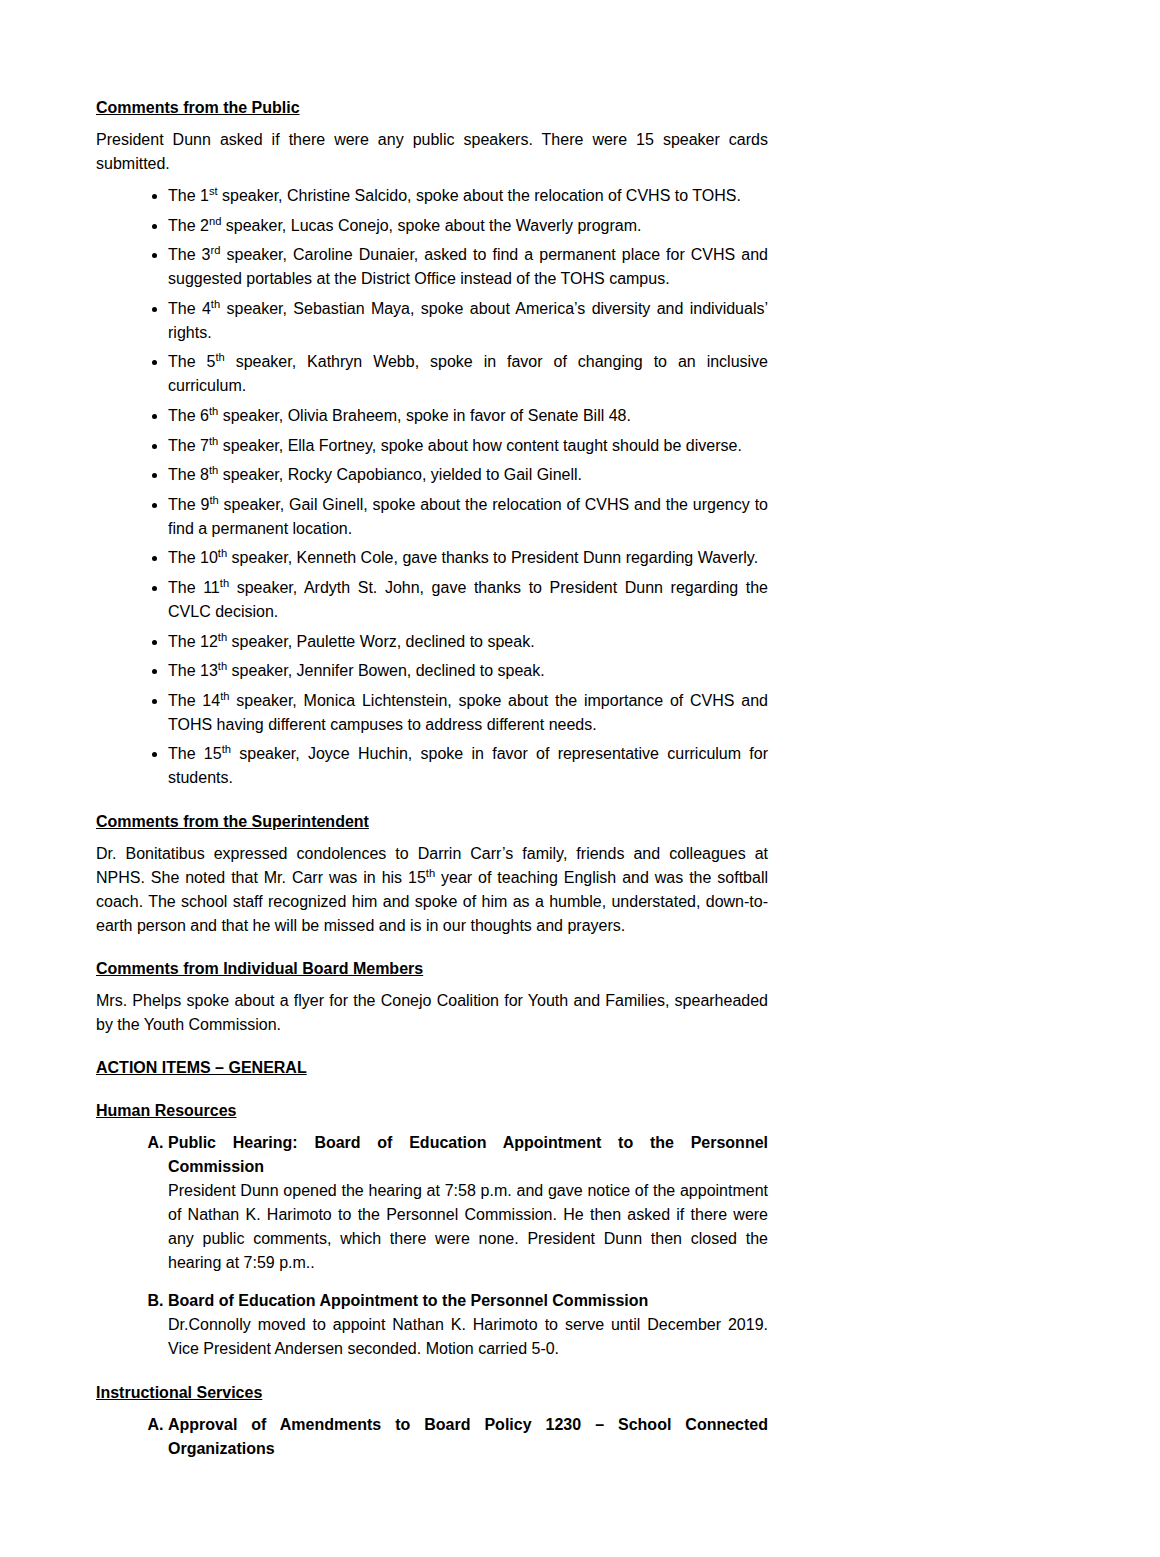Comments from the Public
President Dunn asked if there were any public speakers. There were 15 speaker cards submitted.
The 1st speaker, Christine Salcido, spoke about the relocation of CVHS to TOHS.
The 2nd speaker, Lucas Conejo, spoke about the Waverly program.
The 3rd speaker, Caroline Dunaier, asked to find a permanent place for CVHS and suggested portables at the District Office instead of the TOHS campus.
The 4th speaker, Sebastian Maya, spoke about America’s diversity and individuals’ rights.
The 5th speaker, Kathryn Webb, spoke in favor of changing to an inclusive curriculum.
The 6th speaker, Olivia Braheem, spoke in favor of Senate Bill 48.
The 7th speaker, Ella Fortney, spoke about how content taught should be diverse.
The 8th speaker, Rocky Capobianco, yielded to Gail Ginell.
The 9th speaker, Gail Ginell, spoke about the relocation of CVHS and the urgency to find a permanent location.
The 10th speaker, Kenneth Cole, gave thanks to President Dunn regarding Waverly.
The 11th speaker, Ardyth St. John, gave thanks to President Dunn regarding the CVLC decision.
The 12th speaker, Paulette Worz, declined to speak.
The 13th speaker, Jennifer Bowen, declined to speak.
The 14th speaker, Monica Lichtenstein, spoke about the importance of CVHS and TOHS having different campuses to address different needs.
The 15th speaker, Joyce Huchin, spoke in favor of representative curriculum for students.
Comments from the Superintendent
Dr. Bonitatibus expressed condolences to Darrin Carr’s family, friends and colleagues at NPHS. She noted that Mr. Carr was in his 15th year of teaching English and was the softball coach. The school staff recognized him and spoke of him as a humble, understated, down-to-earth person and that he will be missed and is in our thoughts and prayers.
Comments from Individual Board Members
Mrs. Phelps spoke about a flyer for the Conejo Coalition for Youth and Families, spearheaded by the Youth Commission.
ACTION ITEMS – GENERAL
Human Resources
Public Hearing: Board of Education Appointment to the Personnel Commission President Dunn opened the hearing at 7:58 p.m. and gave notice of the appointment of Nathan K. Harimoto to the Personnel Commission. He then asked if there were any public comments, which there were none. President Dunn then closed the hearing at 7:59 p.m..
Board of Education Appointment to the Personnel Commission Dr.Connolly moved to appoint Nathan K. Harimoto to serve until December 2019. Vice President Andersen seconded. Motion carried 5-0.
Instructional Services
Approval of Amendments to Board Policy 1230 – School Connected Organizations